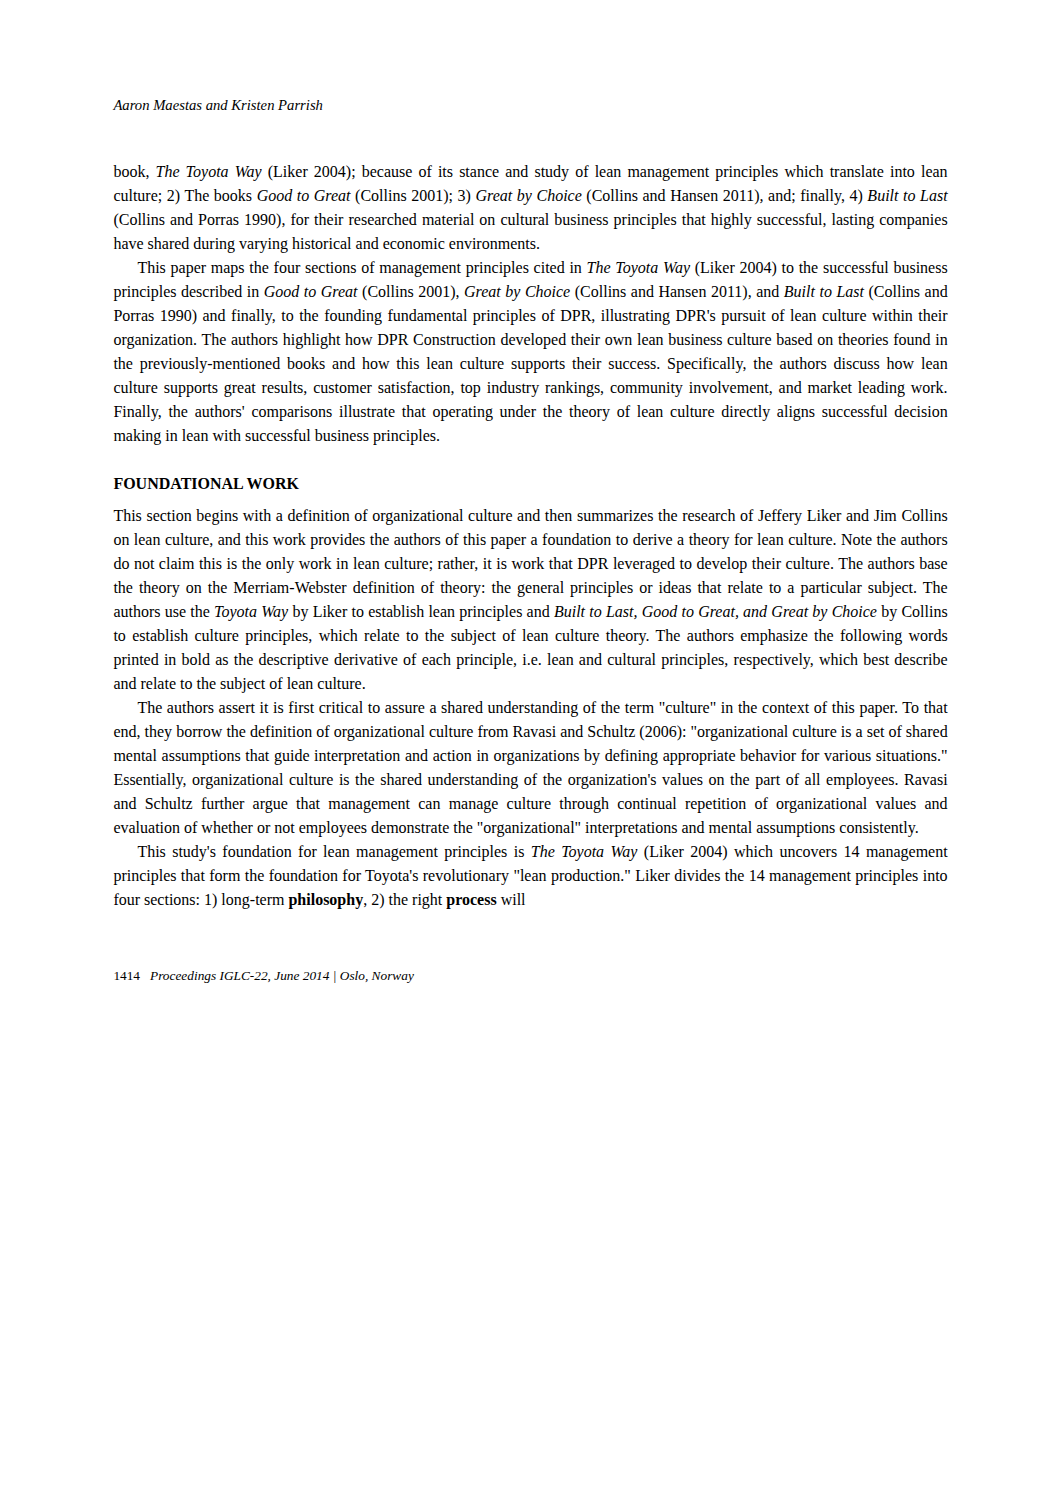Aaron Maestas and Kristen Parrish
book, The Toyota Way (Liker 2004); because of its stance and study of lean management principles which translate into lean culture; 2) The books Good to Great (Collins 2001); 3) Great by Choice (Collins and Hansen 2011), and; finally, 4) Built to Last (Collins and Porras 1990), for their researched material on cultural business principles that highly successful, lasting companies have shared during varying historical and economic environments.
This paper maps the four sections of management principles cited in The Toyota Way (Liker 2004) to the successful business principles described in Good to Great (Collins 2001), Great by Choice (Collins and Hansen 2011), and Built to Last (Collins and Porras 1990) and finally, to the founding fundamental principles of DPR, illustrating DPR's pursuit of lean culture within their organization. The authors highlight how DPR Construction developed their own lean business culture based on theories found in the previously-mentioned books and how this lean culture supports their success. Specifically, the authors discuss how lean culture supports great results, customer satisfaction, top industry rankings, community involvement, and market leading work. Finally, the authors' comparisons illustrate that operating under the theory of lean culture directly aligns successful decision making in lean with successful business principles.
Foundational Work
This section begins with a definition of organizational culture and then summarizes the research of Jeffery Liker and Jim Collins on lean culture, and this work provides the authors of this paper a foundation to derive a theory for lean culture. Note the authors do not claim this is the only work in lean culture; rather, it is work that DPR leveraged to develop their culture. The authors base the theory on the Merriam-Webster definition of theory: the general principles or ideas that relate to a particular subject. The authors use the Toyota Way by Liker to establish lean principles and Built to Last, Good to Great, and Great by Choice by Collins to establish culture principles, which relate to the subject of lean culture theory. The authors emphasize the following words printed in bold as the descriptive derivative of each principle, i.e. lean and cultural principles, respectively, which best describe and relate to the subject of lean culture.
The authors assert it is first critical to assure a shared understanding of the term "culture" in the context of this paper. To that end, they borrow the definition of organizational culture from Ravasi and Schultz (2006): "organizational culture is a set of shared mental assumptions that guide interpretation and action in organizations by defining appropriate behavior for various situations." Essentially, organizational culture is the shared understanding of the organization's values on the part of all employees. Ravasi and Schultz further argue that management can manage culture through continual repetition of organizational values and evaluation of whether or not employees demonstrate the "organizational" interpretations and mental assumptions consistently.
This study's foundation for lean management principles is The Toyota Way (Liker 2004) which uncovers 14 management principles that form the foundation for Toyota's revolutionary "lean production." Liker divides the 14 management principles into four sections: 1) long-term philosophy, 2) the right process will
1414 Proceedings IGLC-22, June 2014 | Oslo, Norway